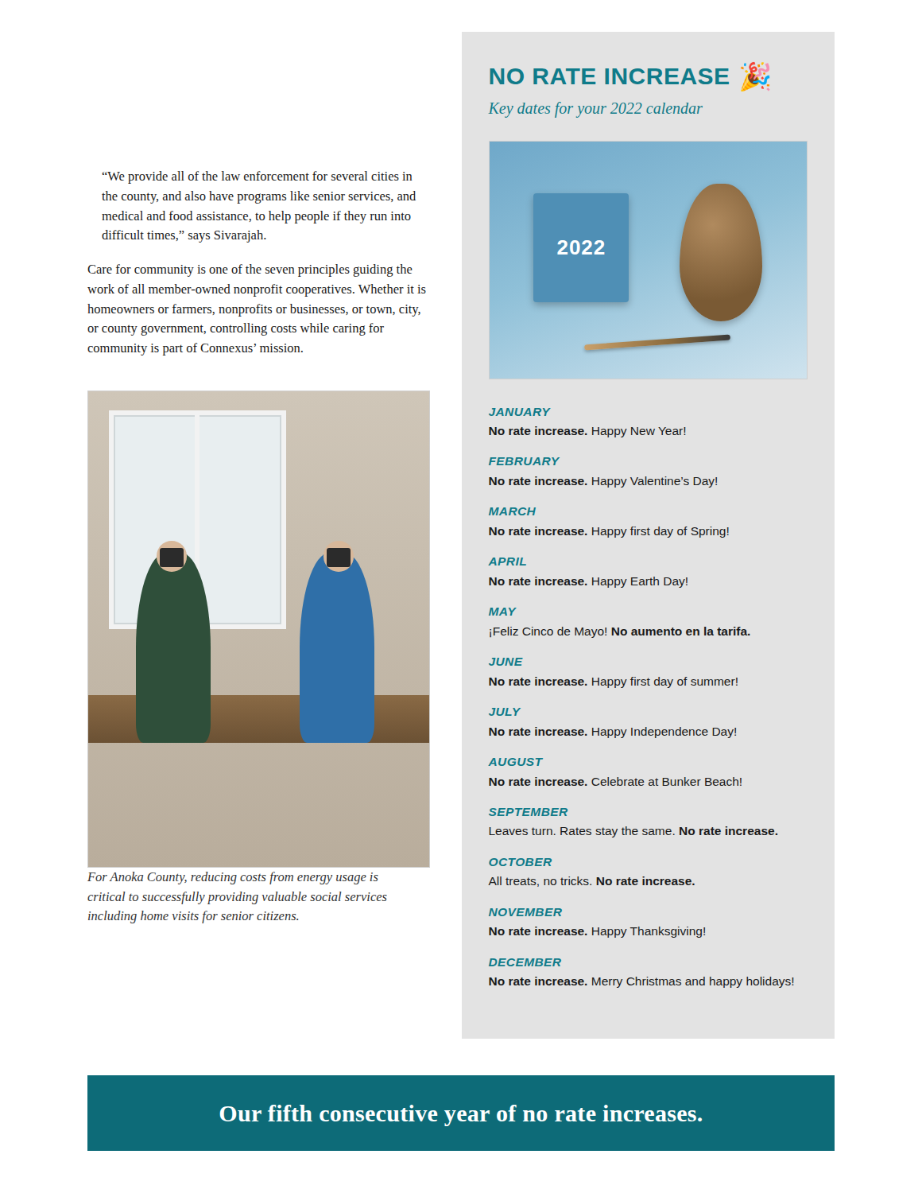“We provide all of the law enforcement for several cities in the county, and also have programs like senior services, and medical and food assistance, to help people if they run into difficult times,” says Sivarajah.
Care for community is one of the seven principles guiding the work of all member-owned nonprofit cooperatives. Whether it is homeowners or farmers, nonprofits or businesses, or town, city, or county government, controlling costs while caring for community is part of Connexus’ mission.
For Anoka County, reducing costs from energy usage is critical to successfully providing valuable social services including home visits for senior citizens.
NO RATE INCREASE 🎉
Key dates for your 2022 calendar
2022
JANUARY
No rate increase. Happy New Year!
FEBRUARY
No rate increase. Happy Valentine’s Day!
MARCH
No rate increase. Happy first day of Spring!
APRIL
No rate increase. Happy Earth Day!
MAY
¡Feliz Cinco de Mayo! No aumento en la tarifa.
JUNE
No rate increase. Happy first day of summer!
JULY
No rate increase. Happy Independence Day!
AUGUST
No rate increase. Celebrate at Bunker Beach!
SEPTEMBER
Leaves turn. Rates stay the same. No rate increase.
OCTOBER
All treats, no tricks. No rate increase.
NOVEMBER
No rate increase. Happy Thanksgiving!
DECEMBER
No rate increase. Merry Christmas and happy holidays!
Our fifth consecutive year of no rate increases.